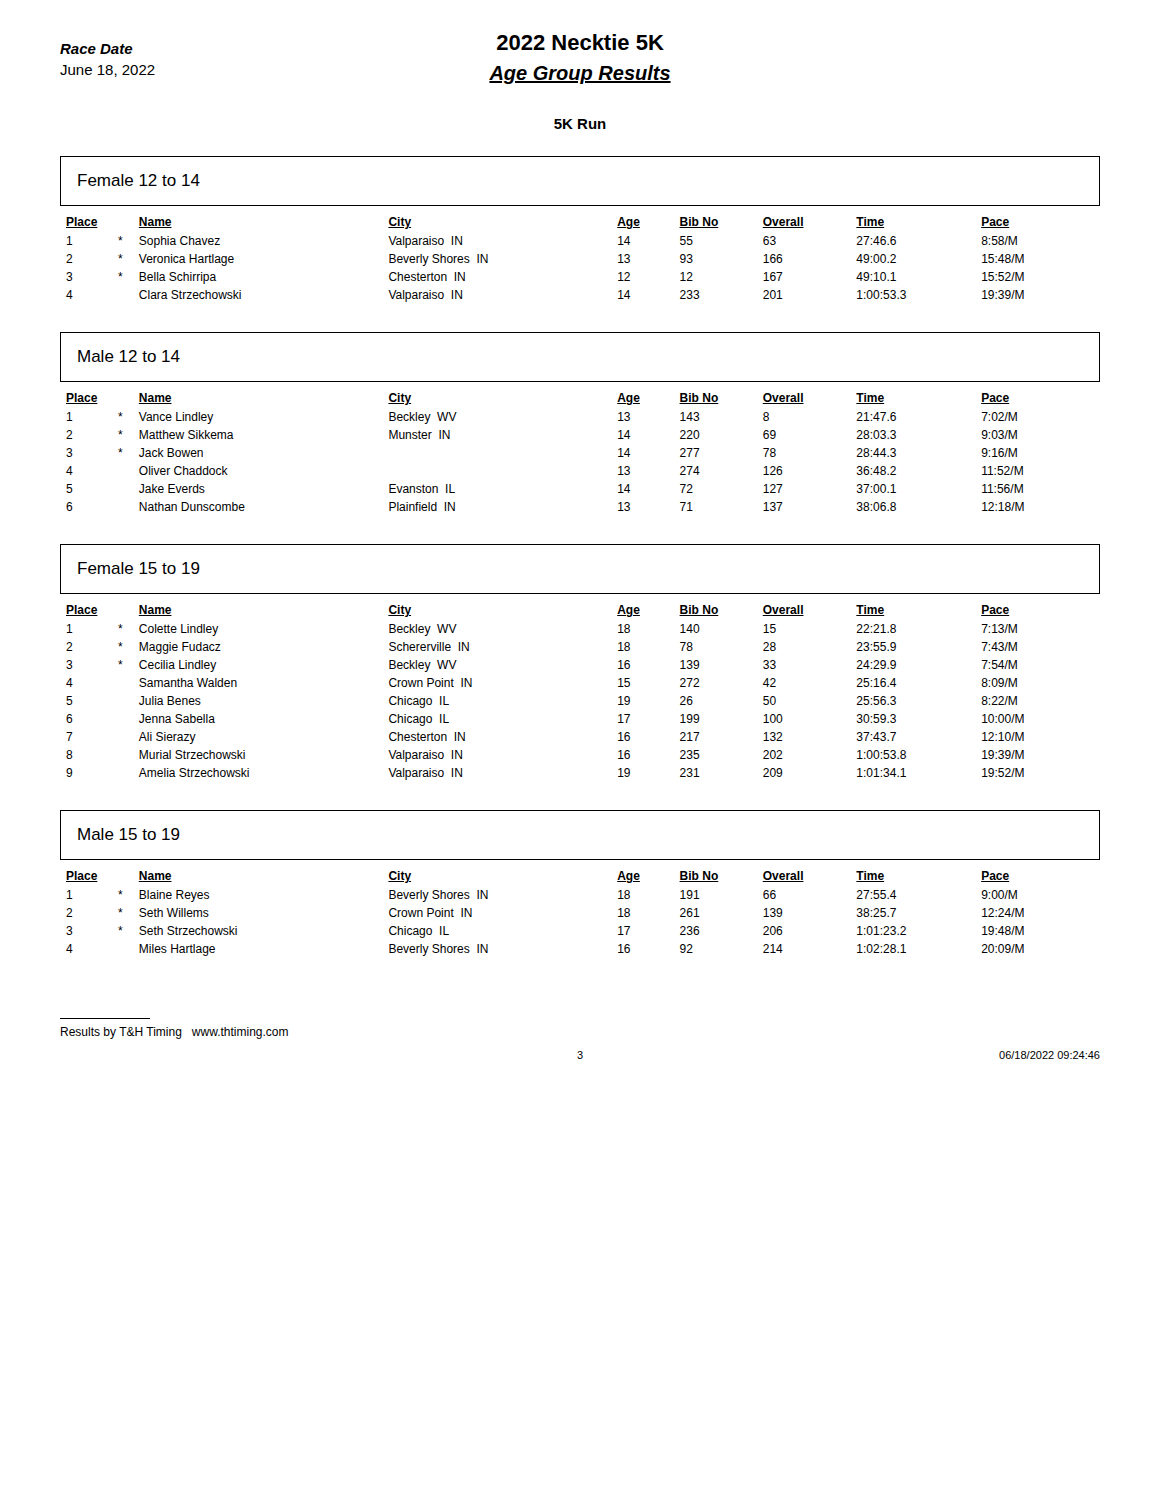Race Date
June 18, 2022
2022 Necktie 5K
Age Group Results
5K Run
Female 12 to 14
| Place | | Name | City | Age | Bib No | Overall | Time | Pace |
| --- | --- | --- | --- | --- | --- | --- | --- | --- |
| 1 | * | Sophia Chavez | Valparaiso IN | 14 | 55 | 63 | 27:46.6 | 8:58/M |
| 2 | * | Veronica Hartlage | Beverly Shores IN | 13 | 93 | 166 | 49:00.2 | 15:48/M |
| 3 | * | Bella Schirripa | Chesterton IN | 12 | 12 | 167 | 49:10.1 | 15:52/M |
| 4 | | Clara Strzechowski | Valparaiso IN | 14 | 233 | 201 | 1:00:53.3 | 19:39/M |
Male 12 to 14
| Place | | Name | City | Age | Bib No | Overall | Time | Pace |
| --- | --- | --- | --- | --- | --- | --- | --- | --- |
| 1 | * | Vance Lindley | Beckley WV | 13 | 143 | 8 | 21:47.6 | 7:02/M |
| 2 | * | Matthew Sikkema | Munster IN | 14 | 220 | 69 | 28:03.3 | 9:03/M |
| 3 | * | Jack Bowen | | 14 | 277 | 78 | 28:44.3 | 9:16/M |
| 4 | | Oliver Chaddock | | 13 | 274 | 126 | 36:48.2 | 11:52/M |
| 5 | | Jake Everds | Evanston IL | 14 | 72 | 127 | 37:00.1 | 11:56/M |
| 6 | | Nathan Dunscombe | Plainfield IN | 13 | 71 | 137 | 38:06.8 | 12:18/M |
Female 15 to 19
| Place | | Name | City | Age | Bib No | Overall | Time | Pace |
| --- | --- | --- | --- | --- | --- | --- | --- | --- |
| 1 | * | Colette Lindley | Beckley WV | 18 | 140 | 15 | 22:21.8 | 7:13/M |
| 2 | * | Maggie Fudacz | Schererville IN | 18 | 78 | 28 | 23:55.9 | 7:43/M |
| 3 | * | Cecilia Lindley | Beckley WV | 16 | 139 | 33 | 24:29.9 | 7:54/M |
| 4 | | Samantha Walden | Crown Point IN | 15 | 272 | 42 | 25:16.4 | 8:09/M |
| 5 | | Julia Benes | Chicago IL | 19 | 26 | 50 | 25:56.3 | 8:22/M |
| 6 | | Jenna Sabella | Chicago IL | 17 | 199 | 100 | 30:59.3 | 10:00/M |
| 7 | | Ali Sierazy | Chesterton IN | 16 | 217 | 132 | 37:43.7 | 12:10/M |
| 8 | | Murial Strzechowski | Valparaiso IN | 16 | 235 | 202 | 1:00:53.8 | 19:39/M |
| 9 | | Amelia Strzechowski | Valparaiso IN | 19 | 231 | 209 | 1:01:34.1 | 19:52/M |
Male 15 to 19
| Place | | Name | City | Age | Bib No | Overall | Time | Pace |
| --- | --- | --- | --- | --- | --- | --- | --- | --- |
| 1 | * | Blaine Reyes | Beverly Shores IN | 18 | 191 | 66 | 27:55.4 | 9:00/M |
| 2 | * | Seth Willems | Crown Point IN | 18 | 261 | 139 | 38:25.7 | 12:24/M |
| 3 | * | Seth Strzechowski | Chicago IL | 17 | 236 | 206 | 1:01:23.2 | 19:48/M |
| 4 | | Miles Hartlage | Beverly Shores IN | 16 | 92 | 214 | 1:02:28.1 | 20:09/M |
Results by T&H Timing www.thtiming.com
3
06/18/2022 09:24:46